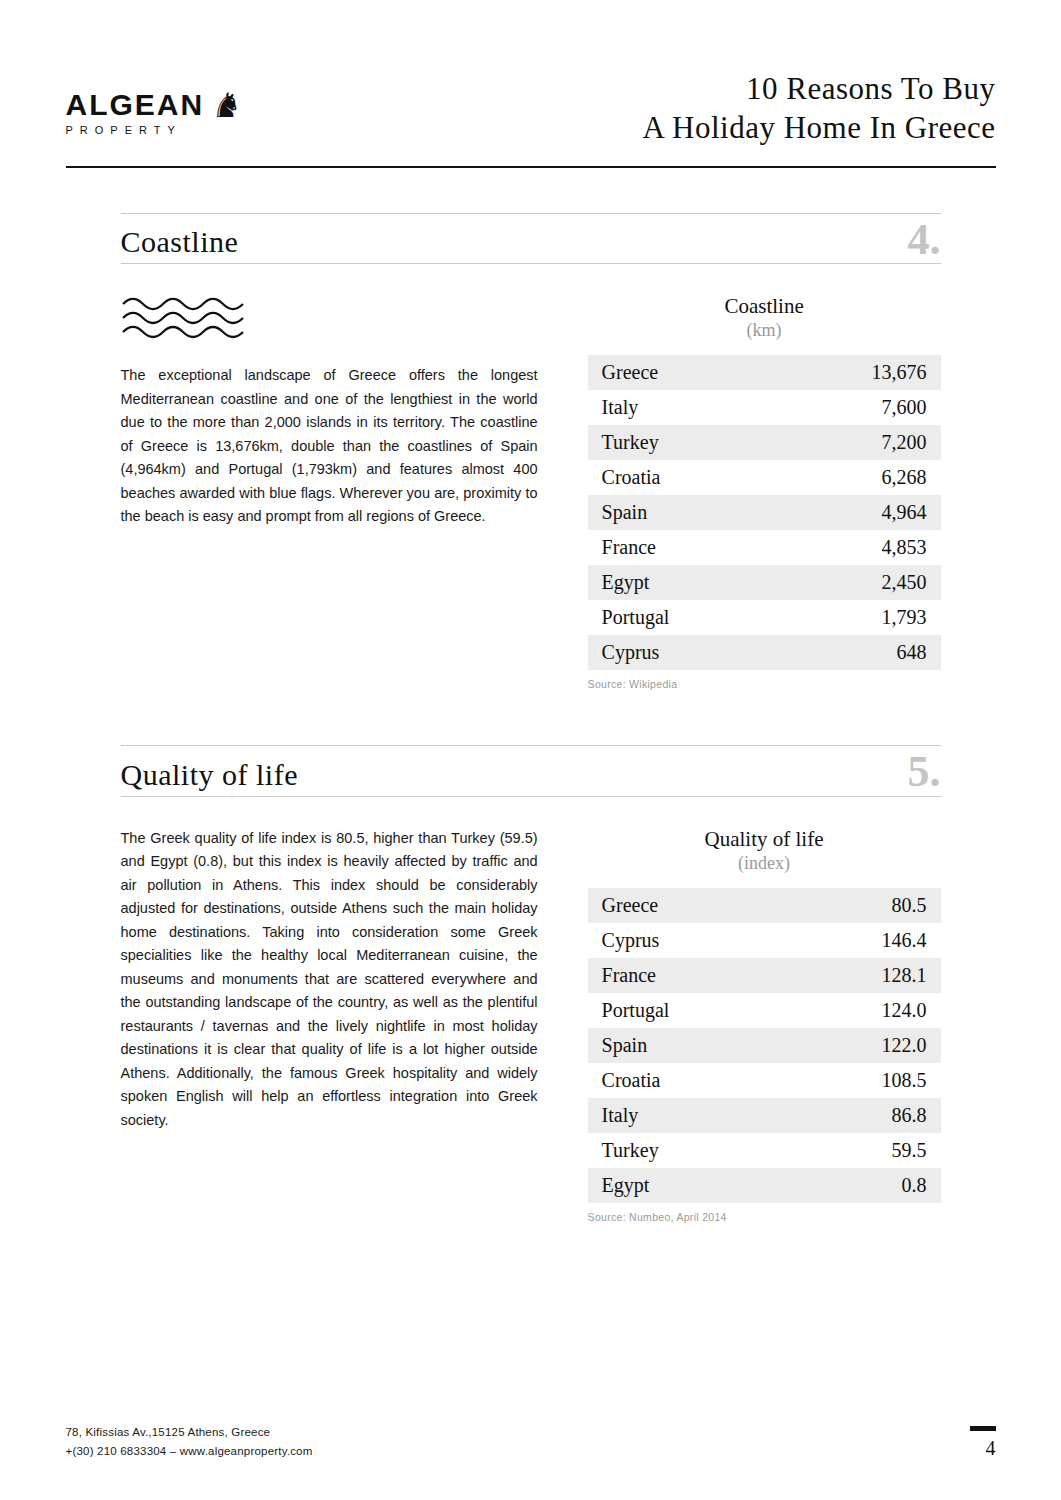ALGEAN ♞
PROPERTY
10 Reasons To Buy
A Holiday Home In Greece
Coastline
4.
The exceptional landscape of Greece offers the longest Mediterranean coastline and one of the lengthiest in the world due to the more than 2,000 islands in its territory. The coastline of Greece is 13,676km, double than the coastlines of Spain (4,964km) and Portugal (1,793km) and features almost 400 beaches awarded with blue flags. Wherever you are, proximity to the beach is easy and prompt from all regions of Greece.
Coastline
(km)
| Greece | 13,676 |
| Italy | 7,600 |
| Turkey | 7,200 |
| Croatia | 6,268 |
| Spain | 4,964 |
| France | 4,853 |
| Egypt | 2,450 |
| Portugal | 1,793 |
| Cyprus | 648 |
Source: Wikipedia
Quality of life
5.
The Greek quality of life index is 80.5, higher than Turkey (59.5) and Egypt (0.8), but this index is heavily affected by traffic and air pollution in Athens. This index should be considerably adjusted for destinations, outside Athens such the main holiday home destinations. Taking into consideration some Greek specialities like the healthy local Mediterranean cuisine, the museums and monuments that are scattered everywhere and the outstanding landscape of the country, as well as the plentiful restaurants / tavernas and the lively nightlife in most holiday destinations it is clear that quality of life is a lot higher outside Athens. Additionally, the famous Greek hospitality and widely spoken English will help an effortless integration into Greek society.
Quality of life
(index)
| Greece | 80.5 |
| Cyprus | 146.4 |
| France | 128.1 |
| Portugal | 124.0 |
| Spain | 122.0 |
| Croatia | 108.5 |
| Italy | 86.8 |
| Turkey | 59.5 |
| Egypt | 0.8 |
Source: Numbeo, April 2014
78, Kifissias Av.,15125 Athens, Greece
+(30) 210 6833304 – www.algeanproperty.com
4